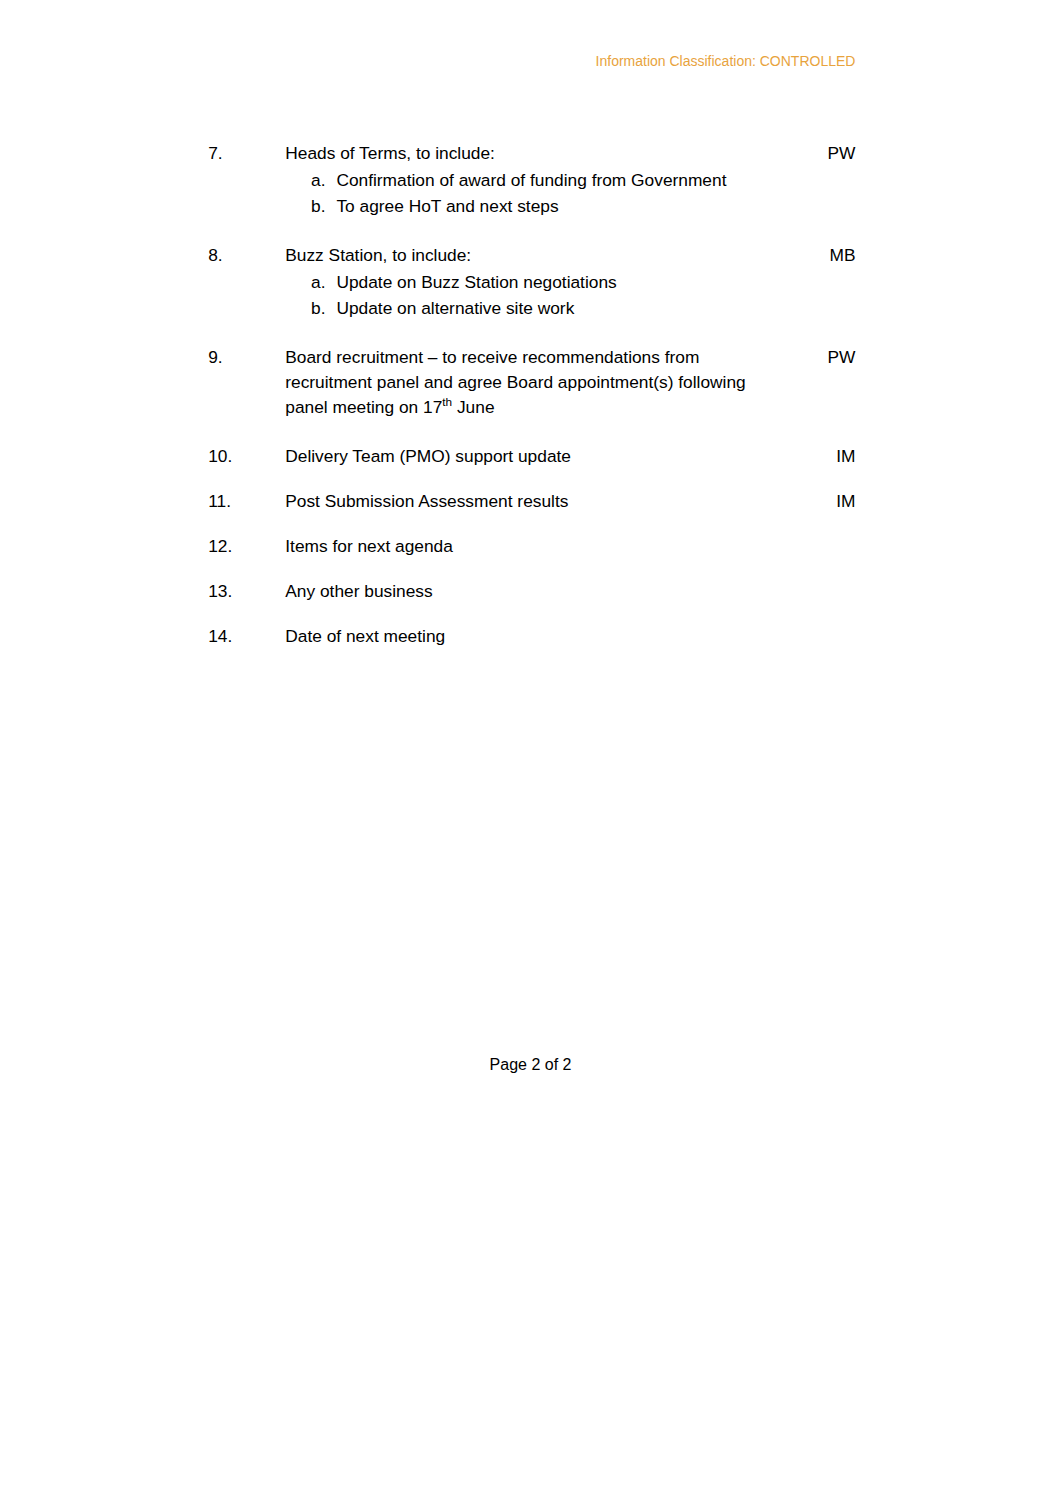Information Classification: CONTROLLED
7.
Heads of Terms, to include:
Confirmation of award of funding from Government
To agree HoT and next steps
PW
8.
Buzz Station, to include:
Update on Buzz Station negotiations
Update on alternative site work
MB
9.
Board recruitment – to receive recommendations from recruitment panel and agree Board appointment(s) following panel meeting on 17th June
PW
10.
Delivery Team (PMO) support update
IM
11.
Post Submission Assessment results
IM
12.
Items for next agenda
13.
Any other business
14.
Date of next meeting
Page 2 of 2